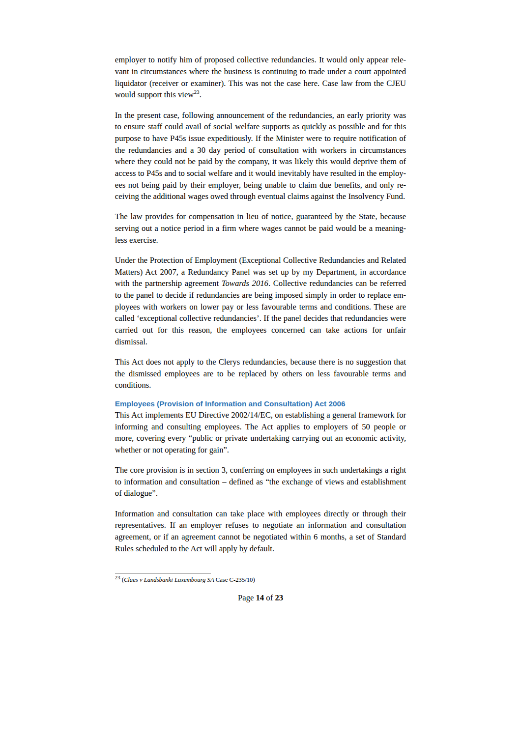employer to notify him of proposed collective redundancies. It would only appear relevant in circumstances where the business is continuing to trade under a court appointed liquidator (receiver or examiner). This was not the case here. Case law from the CJEU would support this view23.
In the present case, following announcement of the redundancies, an early priority was to ensure staff could avail of social welfare supports as quickly as possible and for this purpose to have P45s issue expeditiously. If the Minister were to require notification of the redundancies and a 30 day period of consultation with workers in circumstances where they could not be paid by the company, it was likely this would deprive them of access to P45s and to social welfare and it would inevitably have resulted in the employees not being paid by their employer, being unable to claim due benefits, and only receiving the additional wages owed through eventual claims against the Insolvency Fund.
The law provides for compensation in lieu of notice, guaranteed by the State, because serving out a notice period in a firm where wages cannot be paid would be a meaningless exercise.
Under the Protection of Employment (Exceptional Collective Redundancies and Related Matters) Act 2007, a Redundancy Panel was set up by my Department, in accordance with the partnership agreement Towards 2016. Collective redundancies can be referred to the panel to decide if redundancies are being imposed simply in order to replace employees with workers on lower pay or less favourable terms and conditions. These are called ‘exceptional collective redundancies’. If the panel decides that redundancies were carried out for this reason, the employees concerned can take actions for unfair dismissal.
This Act does not apply to the Clerys redundancies, because there is no suggestion that the dismissed employees are to be replaced by others on less favourable terms and conditions.
Employees (Provision of Information and Consultation) Act 2006
This Act implements EU Directive 2002/14/EC, on establishing a general framework for informing and consulting employees. The Act applies to employers of 50 people or more, covering every “public or private undertaking carrying out an economic activity, whether or not operating for gain”.
The core provision is in section 3, conferring on employees in such undertakings a right to information and consultation – defined as “the exchange of views and establishment of dialogue”.
Information and consultation can take place with employees directly or through their representatives. If an employer refuses to negotiate an information and consultation agreement, or if an agreement cannot be negotiated within 6 months, a set of Standard Rules scheduled to the Act will apply by default.
23 (Claes v Landsbanki Luxembourg SA Case C-235/10)
Page 14 of 23